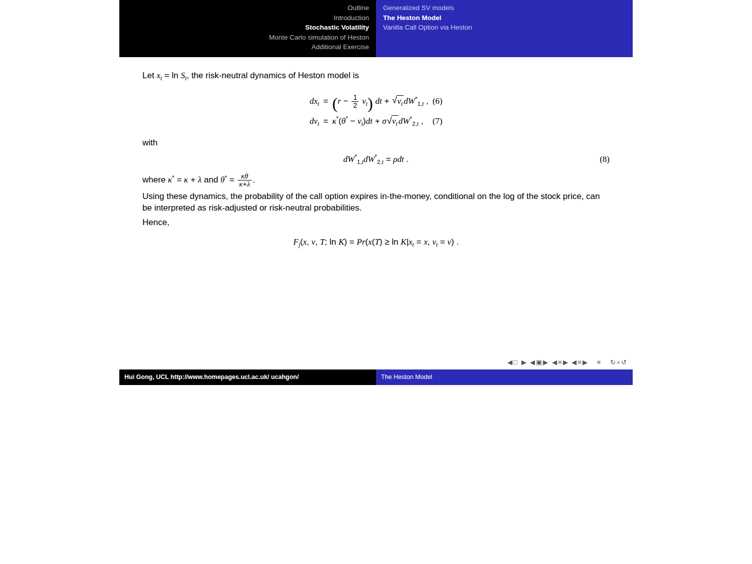Outline
Introduction
Stochastic Volatility
Monte Carlo simulation of Heston
Additional Exercise
Generalized SV models
The Heston Model
Vanilla Call Option via Heston
Let xt = ln St, the risk-neutral dynamics of Heston model is
| dx t | = | ( r − 1 2 v t ) dt + v t dW * 1, t , | (6) |
| dv t | = | κ * ( θ * − v t ) dt + σ v t dW * 2, t , | (7) |
with
dW*1,tdW*2,t = ρdt . (8)
where κ* = κ + λ and θ* = κθ κ+λ.
Using these dynamics, the probability of the call option expires in-the-money, conditional on the log of the stock price, can be interpreted as risk-adjusted or risk-neutral probabilities.
Hence,
Fj(x, v, T; ln K) = Pr(x(T) ≥ ln K|xt = x, vt = v) .
◀□ ▶ ◀▣▶ ◀≡▶ ◀≡▶ ≡ ↻⌕↺
Hui Gong, UCL http://www.homepages.ucl.ac.uk/ ucahgon/
The Heston Model